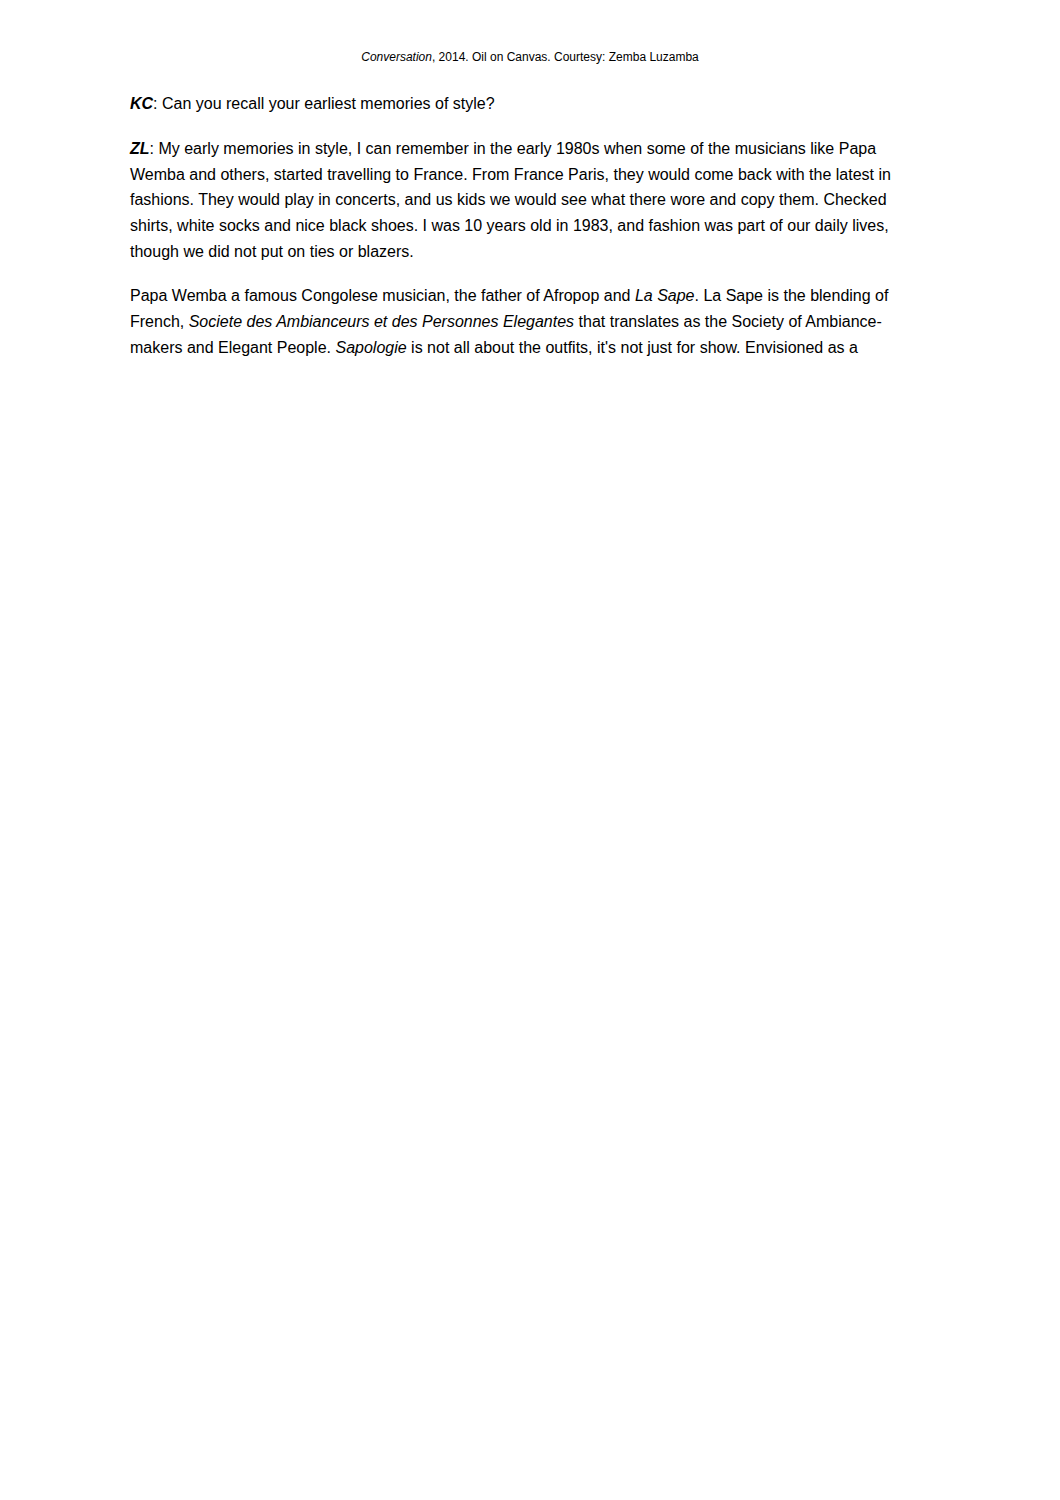Conversation, 2014. Oil on Canvas. Courtesy: Zemba Luzamba
KC: Can you recall your earliest memories of style?
ZL: My early memories in style, I can remember in the early 1980s when some of the musicians like Papa Wemba and others, started travelling to France. From France Paris, they would come back with the latest in fashions. They would play in concerts, and us kids we would see what there wore and copy them. Checked shirts, white socks and nice black shoes. I was 10 years old in 1983, and fashion was part of our daily lives, though we did not put on ties or blazers.
Papa Wemba a famous Congolese musician, the father of Afropop and La Sape. La Sape is the blending of French, Societe des Ambianceurs et des Personnes Elegantes that translates as the Society of Ambiance-makers and Elegant People. Sapologie is not all about the outfits, it's not just for show. Envisioned as a